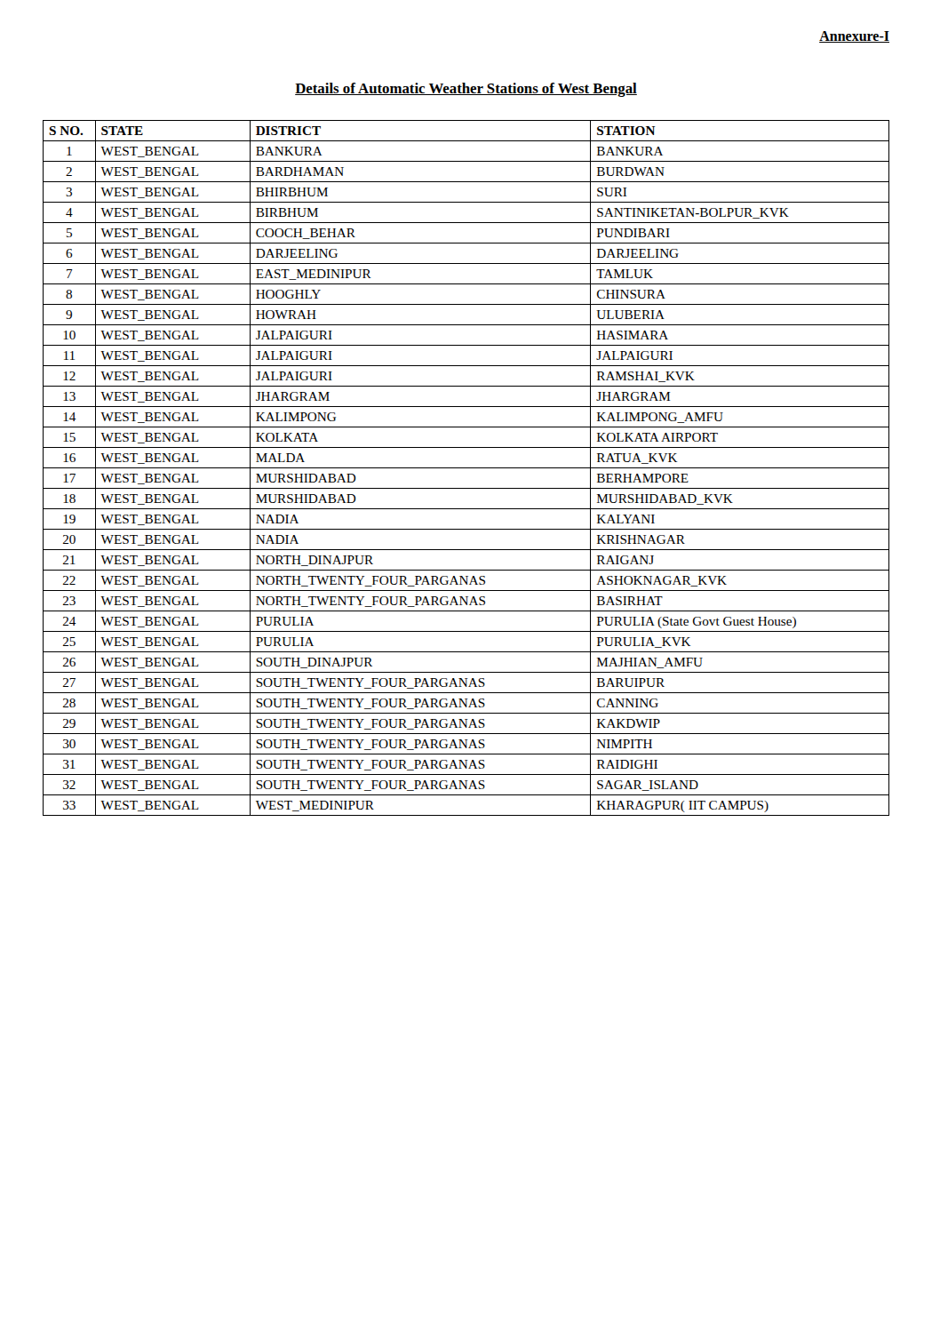Annexure-I
Details of Automatic Weather Stations of West Bengal
| S NO. | STATE | DISTRICT | STATION |
| --- | --- | --- | --- |
| 1 | WEST_BENGAL | BANKURA | BANKURA |
| 2 | WEST_BENGAL | BARDHAMAN | BURDWAN |
| 3 | WEST_BENGAL | BHIRBHUM | SURI |
| 4 | WEST_BENGAL | BIRBHUM | SANTINIKETAN-BOLPUR_KVK |
| 5 | WEST_BENGAL | COOCH_BEHAR | PUNDIBARI |
| 6 | WEST_BENGAL | DARJEELING | DARJEELING |
| 7 | WEST_BENGAL | EAST_MEDINIPUR | TAMLUK |
| 8 | WEST_BENGAL | HOOGHLY | CHINSURA |
| 9 | WEST_BENGAL | HOWRAH | ULUBERIA |
| 10 | WEST_BENGAL | JALPAIGURI | HASIMARA |
| 11 | WEST_BENGAL | JALPAIGURI | JALPAIGURI |
| 12 | WEST_BENGAL | JALPAIGURI | RAMSHAI_KVK |
| 13 | WEST_BENGAL | JHARGRAM | JHARGRAM |
| 14 | WEST_BENGAL | KALIMPONG | KALIMPONG_AMFU |
| 15 | WEST_BENGAL | KOLKATA | KOLKATA AIRPORT |
| 16 | WEST_BENGAL | MALDA | RATUA_KVK |
| 17 | WEST_BENGAL | MURSHIDABAD | BERHAMPORE |
| 18 | WEST_BENGAL | MURSHIDABAD | MURSHIDABAD_KVK |
| 19 | WEST_BENGAL | NADIA | KALYANI |
| 20 | WEST_BENGAL | NADIA | KRISHNAGAR |
| 21 | WEST_BENGAL | NORTH_DINAJPUR | RAIGANJ |
| 22 | WEST_BENGAL | NORTH_TWENTY_FOUR_PARGANAS | ASHOKNAGAR_KVK |
| 23 | WEST_BENGAL | NORTH_TWENTY_FOUR_PARGANAS | BASIRHAT |
| 24 | WEST_BENGAL | PURULIA | PURULIA (State Govt Guest House) |
| 25 | WEST_BENGAL | PURULIA | PURULIA_KVK |
| 26 | WEST_BENGAL | SOUTH_DINAJPUR | MAJHIAN_AMFU |
| 27 | WEST_BENGAL | SOUTH_TWENTY_FOUR_PARGANAS | BARUIPUR |
| 28 | WEST_BENGAL | SOUTH_TWENTY_FOUR_PARGANAS | CANNING |
| 29 | WEST_BENGAL | SOUTH_TWENTY_FOUR_PARGANAS | KAKDWIP |
| 30 | WEST_BENGAL | SOUTH_TWENTY_FOUR_PARGANAS | NIMPITH |
| 31 | WEST_BENGAL | SOUTH_TWENTY_FOUR_PARGANAS | RAIDIGHI |
| 32 | WEST_BENGAL | SOUTH_TWENTY_FOUR_PARGANAS | SAGAR_ISLAND |
| 33 | WEST_BENGAL | WEST_MEDINIPUR | KHARAGPUR( IIT CAMPUS) |